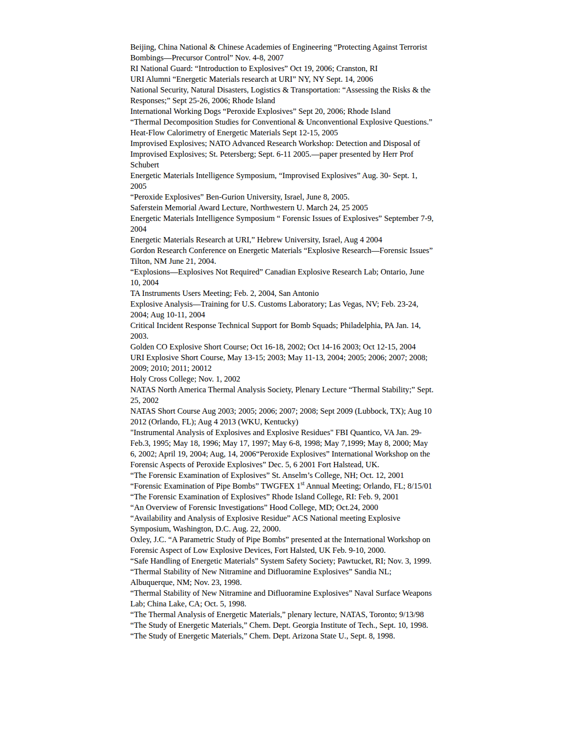Beijing, China National & Chinese Academies of Engineering “Protecting Against Terrorist Bombings—Precursor Control” Nov. 4-8, 2007
RI National Guard: “Introduction to Explosives” Oct 19, 2006; Cranston, RI
URI Alumni “Energetic Materials research at URI” NY, NY Sept. 14, 2006
National Security, Natural Disasters, Logistics & Transportation: “Assessing the Risks & the Responses;” Sept 25-26, 2006; Rhode Island
International Working Dogs “Peroxide Explosives” Sept 20, 2006; Rhode Island
“Thermal Decomposition Studies for Conventional & Unconventional Explosive Questions.”
Heat-Flow Calorimetry of Energetic Materials Sept 12-15, 2005
Improvised Explosives; NATO Advanced Research Workshop: Detection and Disposal of Improvised Explosives; St. Petersberg; Sept. 6-11 2005.—paper presented by Herr Prof Schubert
Energetic Materials Intelligence Symposium, “Improvised Explosives” Aug. 30- Sept. 1, 2005
“Peroxide Explosives” Ben-Gurion University, Israel, June 8, 2005.
Saferstein Memorial Award Lecture, Northwestern U. March 24, 25 2005
Energetic Materials Intelligence Symposium “ Forensic Issues of Explosives” September 7-9, 2004
Energetic Materials Research at URI,” Hebrew University, Israel, Aug 4 2004
Gordon Research Conference on Energetic Materials “Explosive Research—Forensic Issues” Tilton, NM June 21, 2004.
“Explosions—Explosives Not Required” Canadian Explosive Research Lab; Ontario, June 10, 2004
TA Instruments Users Meeting; Feb. 2, 2004, San Antonio
Explosive Analysis—Training for U.S. Customs Laboratory; Las Vegas, NV; Feb. 23-24, 2004; Aug 10-11, 2004
Critical Incident Response Technical Support for Bomb Squads; Philadelphia, PA Jan. 14, 2003.
Golden CO Explosive Short Course; Oct 16-18, 2002; Oct 14-16 2003; Oct 12-15, 2004
URI Explosive Short Course, May 13-15; 2003; May 11-13, 2004; 2005; 2006; 2007; 2008; 2009; 2010; 2011; 20012
Holy Cross College; Nov. 1, 2002
NATAS North America Thermal Analysis Society, Plenary Lecture “Thermal Stability;” Sept. 25, 2002
NATAS Short Course Aug 2003; 2005; 2006; 2007; 2008; Sept 2009 (Lubbock, TX); Aug 10 2012 (Orlando, FL); Aug 4 2013 (WKU, Kentucky)
"Instrumental Analysis of Explosives and Explosive Residues" FBI Quantico, VA Jan. 29-Feb.3, 1995; May 18, 1996; May 17, 1997; May 6-8, 1998; May 7,1999; May 8, 2000; May 6, 2002; April 19, 2004; Aug, 14, 2006“Peroxide Explosives” International Workshop on the Forensic Aspects of Peroxide Explosives” Dec. 5, 6 2001 Fort Halstead, UK.
“The Forensic Examination of Explosives” St. Anselm’s College, NH; Oct. 12, 2001
“Forensic Examination of Pipe Bombs” TWGFEX 1st Annual Meeting; Orlando, FL; 8/15/01
“The Forensic Examination of Explosives” Rhode Island College, RI: Feb. 9, 2001
“An Overview of Forensic Investigations” Hood College, MD; Oct.24, 2000
“Availability and Analysis of Explosive Residue” ACS National meeting Explosive Symposium, Washington, D.C. Aug. 22, 2000.
Oxley, J.C. “A Parametric Study of Pipe Bombs” presented at the International Workshop on Forensic Aspect of Low Explosive Devices, Fort Halsted, UK Feb. 9-10, 2000.
“Safe Handling of Energetic Materials” System Safety Society; Pawtucket, RI; Nov. 3, 1999.
“Thermal Stability of New Nitramine and Difluoramine Explosives” Sandia NL; Albuquerque, NM; Nov. 23, 1998.
“Thermal Stability of New Nitramine and Difluoramine Explosives” Naval Surface Weapons Lab; China Lake, CA; Oct. 5, 1998.
“The Thermal Analysis of Energetic Materials,” plenary lecture, NATAS, Toronto; 9/13/98
“The Study of Energetic Materials,” Chem. Dept. Georgia Institute of Tech., Sept. 10, 1998.
“The Study of Energetic Materials,” Chem. Dept. Arizona State U., Sept. 8, 1998.